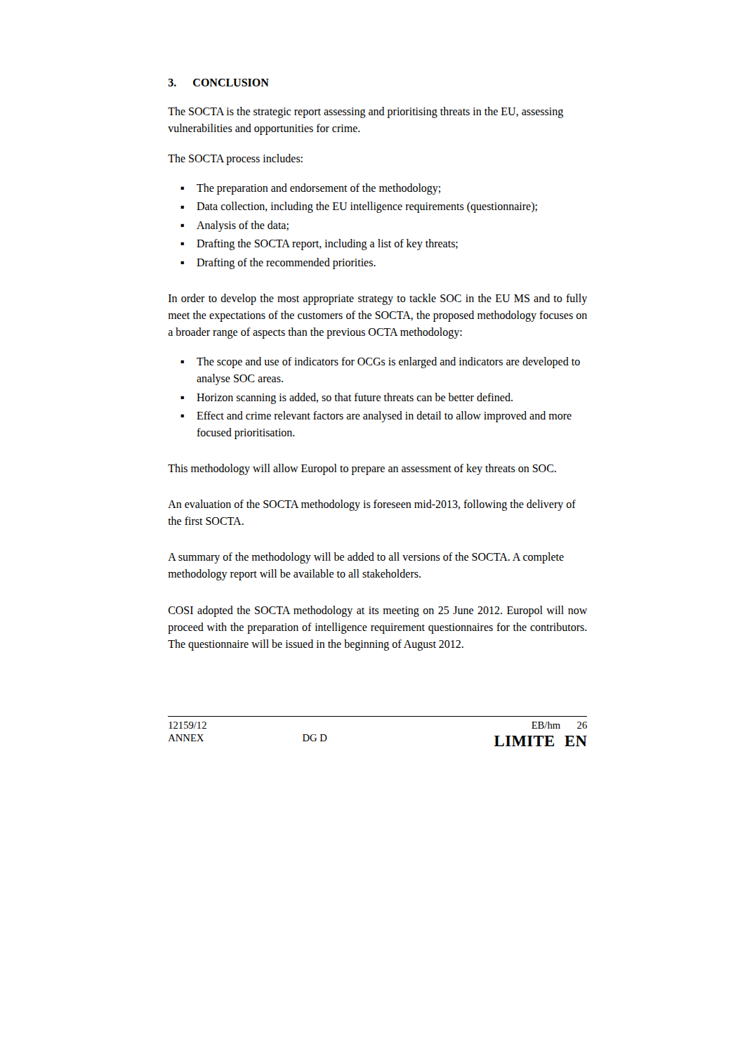3. CONCLUSION
The SOCTA is the strategic report assessing and prioritising threats in the EU, assessing vulnerabilities and opportunities for crime.
The SOCTA process includes:
The preparation and endorsement of the methodology;
Data collection, including the EU intelligence requirements (questionnaire);
Analysis of the data;
Drafting the SOCTA report, including a list of key threats;
Drafting of the recommended priorities.
In order to develop the most appropriate strategy to tackle SOC in the EU MS and to fully meet the expectations of the customers of the SOCTA, the proposed methodology focuses on a broader range of aspects than the previous OCTA methodology:
The scope and use of indicators for OCGs is enlarged and indicators are developed to analyse SOC areas.
Horizon scanning is added, so that future threats can be better defined.
Effect and crime relevant factors are analysed in detail to allow improved and more focused prioritisation.
This methodology will allow Europol to prepare an assessment of key threats on SOC.
An evaluation of the SOCTA methodology is foreseen mid-2013, following the delivery of the first SOCTA.
A summary of the methodology will be added to all versions of the SOCTA. A complete methodology report will be available to all stakeholders.
COSI adopted the SOCTA methodology at its meeting on 25 June 2012. Europol will now proceed with the preparation of intelligence requirement questionnaires for the contributors. The questionnaire will be issued in the beginning of August 2012.
| 12159/12 ANNEX | DG D | EB/hm 26 LIMITE EN |